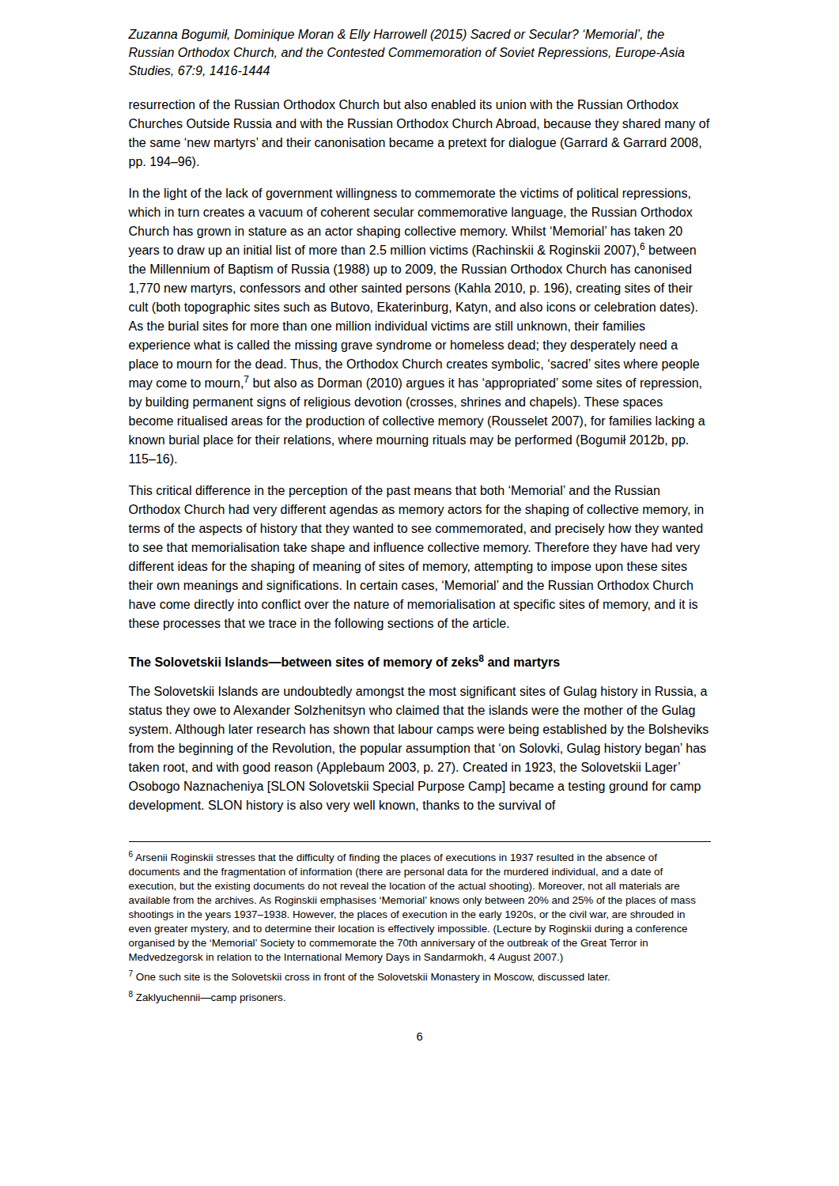Zuzanna Bogumił, Dominique Moran & Elly Harrowell (2015) Sacred or Secular? ‘Memorial’, the Russian Orthodox Church, and the Contested Commemoration of Soviet Repressions, Europe-Asia Studies, 67:9, 1416-1444
resurrection of the Russian Orthodox Church but also enabled its union with the Russian Orthodox Churches Outside Russia and with the Russian Orthodox Church Abroad, because they shared many of the same ‘new martyrs’ and their canonisation became a pretext for dialogue (Garrard & Garrard 2008, pp. 194–96).
In the light of the lack of government willingness to commemorate the victims of political repressions, which in turn creates a vacuum of coherent secular commemorative language, the Russian Orthodox Church has grown in stature as an actor shaping collective memory. Whilst ‘Memorial’ has taken 20 years to draw up an initial list of more than 2.5 million victims (Rachinskii & Roginskii 2007),6 between the Millennium of Baptism of Russia (1988) up to 2009, the Russian Orthodox Church has canonised 1,770 new martyrs, confessors and other sainted persons (Kahla 2010, p. 196), creating sites of their cult (both topographic sites such as Butovo, Ekaterinburg, Katyn, and also icons or celebration dates). As the burial sites for more than one million individual victims are still unknown, their families experience what is called the missing grave syndrome or homeless dead; they desperately need a place to mourn for the dead. Thus, the Orthodox Church creates symbolic, ‘sacred’ sites where people may come to mourn,7 but also as Dorman (2010) argues it has ‘appropriated’ some sites of repression, by building permanent signs of religious devotion (crosses, shrines and chapels). These spaces become ritualised areas for the production of collective memory (Rousselet 2007), for families lacking a known burial place for their relations, where mourning rituals may be performed (Bogumił 2012b, pp. 115–16).
This critical difference in the perception of the past means that both ‘Memorial’ and the Russian Orthodox Church had very different agendas as memory actors for the shaping of collective memory, in terms of the aspects of history that they wanted to see commemorated, and precisely how they wanted to see that memorialisation take shape and influence collective memory. Therefore they have had very different ideas for the shaping of meaning of sites of memory, attempting to impose upon these sites their own meanings and significations. In certain cases, ‘Memorial’ and the Russian Orthodox Church have come directly into conflict over the nature of memorialisation at specific sites of memory, and it is these processes that we trace in the following sections of the article.
The Solovetskii Islands—between sites of memory of zeks8 and martyrs
The Solovetskii Islands are undoubtedly amongst the most significant sites of Gulag history in Russia, a status they owe to Alexander Solzhenitsyn who claimed that the islands were the mother of the Gulag system. Although later research has shown that labour camps were being established by the Bolsheviks from the beginning of the Revolution, the popular assumption that ‘on Solovki, Gulag history began’ has taken root, and with good reason (Applebaum 2003, p. 27). Created in 1923, the Solovetskii Lager’ Osobogo Naznacheniya [SLON Solovetskii Special Purpose Camp] became a testing ground for camp development. SLON history is also very well known, thanks to the survival of
6 Arsenii Roginskii stresses that the difficulty of finding the places of executions in 1937 resulted in the absence of documents and the fragmentation of information (there are personal data for the murdered individual, and a date of execution, but the existing documents do not reveal the location of the actual shooting). Moreover, not all materials are available from the archives. As Roginskii emphasises ‘Memorial’ knows only between 20% and 25% of the places of mass shootings in the years 1937–1938. However, the places of execution in the early 1920s, or the civil war, are shrouded in even greater mystery, and to determine their location is effectively impossible. (Lecture by Roginskii during a conference organised by the ‘Memorial’ Society to commemorate the 70th anniversary of the outbreak of the Great Terror in Medvedzegorsk in relation to the International Memory Days in Sandarmokh, 4 August 2007.)
7 One such site is the Solovetskii cross in front of the Solovetskii Monastery in Moscow, discussed later.
8 Zaklyuchennii—camp prisoners.
6